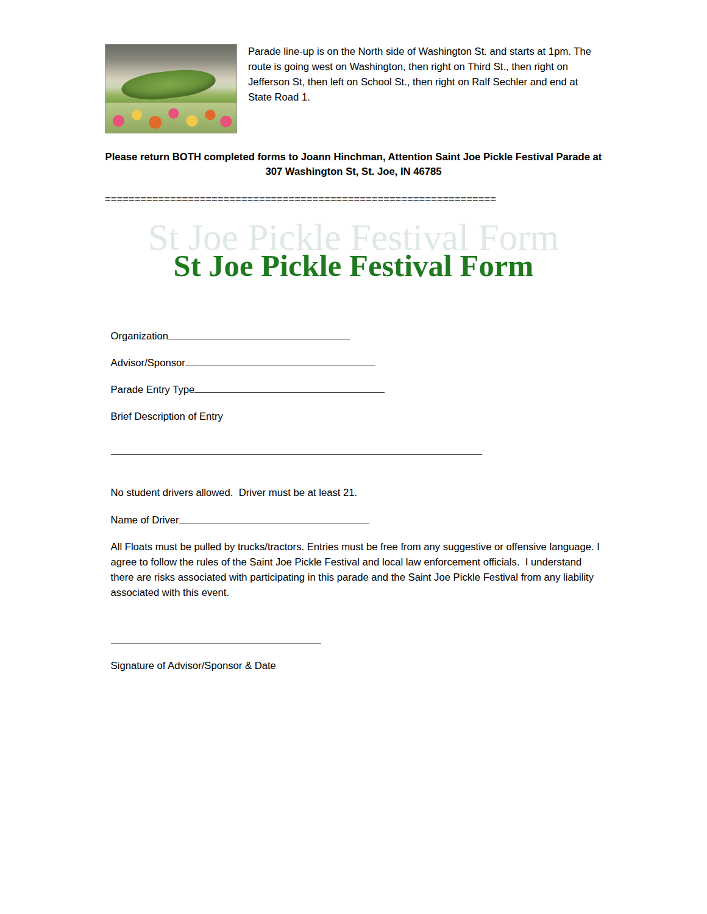Parade line-up is on the North side of Washington St. and starts at 1pm. The route is going west on Washington, then right on Third St., then right on Jefferson St, then left on School St., then right on Ralf Sechler and end at State Road 1.
Please return BOTH completed forms to Joann Hinchman, Attention Saint Joe Pickle Festival Parade at 307 Washington St, St. Joe, IN 46785
==================================================================
St Joe Pickle Festival Form
St Joe Pickle Festival Form
Organization
Advisor/Sponsor
Parade Entry Type
Brief Description of Entry
No student drivers allowed. Driver must be at least 21.
Name of Driver
All Floats must be pulled by trucks/tractors. Entries must be free from any suggestive or offensive language. I agree to follow the rules of the Saint Joe Pickle Festival and local law enforcement officials. I understand there are risks associated with participating in this parade and the Saint Joe Pickle Festival from any liability associated with this event.
Signature of Advisor/Sponsor & Date